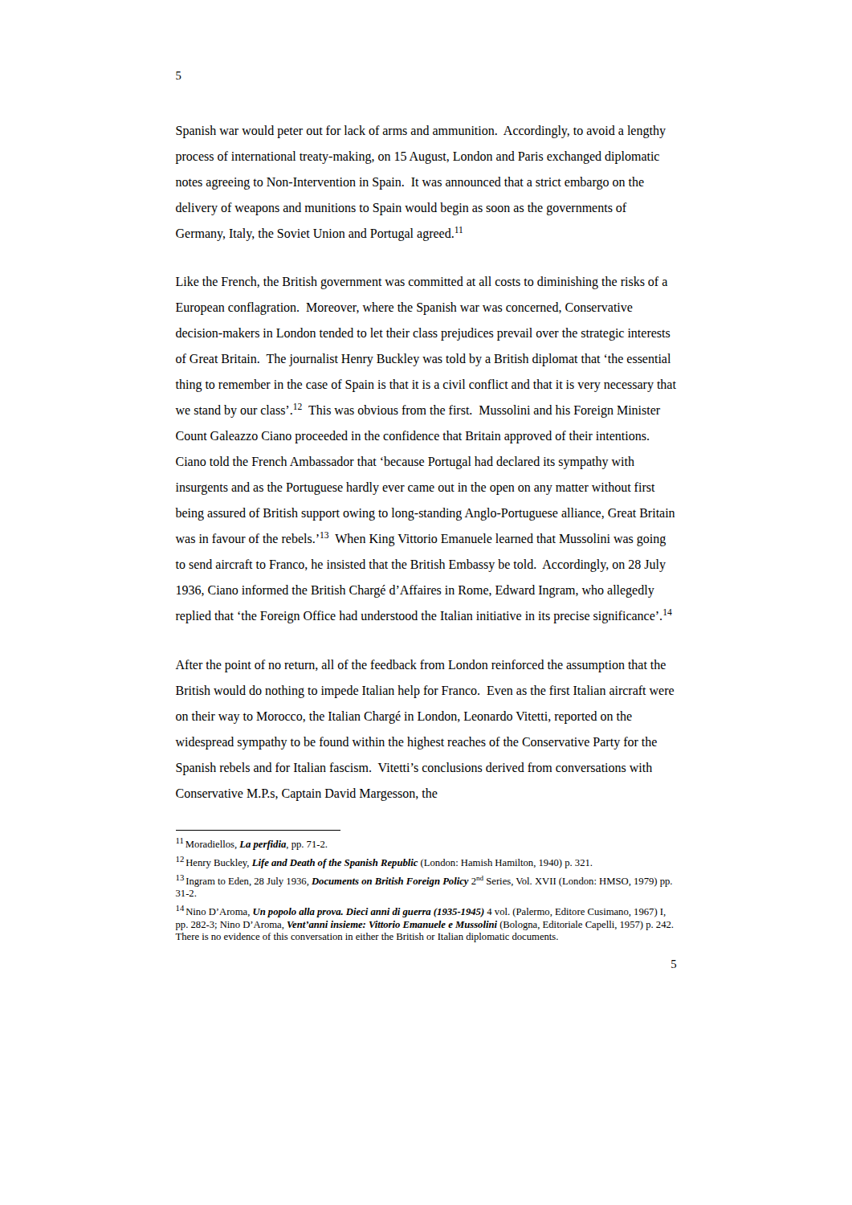5
Spanish war would peter out for lack of arms and ammunition. Accordingly, to avoid a lengthy process of international treaty-making, on 15 August, London and Paris exchanged diplomatic notes agreeing to Non-Intervention in Spain. It was announced that a strict embargo on the delivery of weapons and munitions to Spain would begin as soon as the governments of Germany, Italy, the Soviet Union and Portugal agreed.11
Like the French, the British government was committed at all costs to diminishing the risks of a European conflagration. Moreover, where the Spanish war was concerned, Conservative decision-makers in London tended to let their class prejudices prevail over the strategic interests of Great Britain. The journalist Henry Buckley was told by a British diplomat that ‘the essential thing to remember in the case of Spain is that it is a civil conflict and that it is very necessary that we stand by our class’.12 This was obvious from the first. Mussolini and his Foreign Minister Count Galeazzo Ciano proceeded in the confidence that Britain approved of their intentions. Ciano told the French Ambassador that ‘because Portugal had declared its sympathy with insurgents and as the Portuguese hardly ever came out in the open on any matter without first being assured of British support owing to long-standing Anglo-Portuguese alliance, Great Britain was in favour of the rebels.’13 When King Vittorio Emanuele learned that Mussolini was going to send aircraft to Franco, he insisted that the British Embassy be told. Accordingly, on 28 July 1936, Ciano informed the British Chargé d’Affaires in Rome, Edward Ingram, who allegedly replied that ‘the Foreign Office had understood the Italian initiative in its precise significance’.14
After the point of no return, all of the feedback from London reinforced the assumption that the British would do nothing to impede Italian help for Franco. Even as the first Italian aircraft were on their way to Morocco, the Italian Chargé in London, Leonardo Vitetti, reported on the widespread sympathy to be found within the highest reaches of the Conservative Party for the Spanish rebels and for Italian fascism. Vitetti’s conclusions derived from conversations with Conservative M.P.s, Captain David Margesson, the
11 Moradiellos, La perfidia, pp. 71-2.
12 Henry Buckley, Life and Death of the Spanish Republic (London: Hamish Hamilton, 1940) p. 321.
13 Ingram to Eden, 28 July 1936, Documents on British Foreign Policy 2nd Series, Vol. XVII (London: HMSO, 1979) pp. 31-2.
14 Nino D’Aroma, Un popolo alla prova. Dieci anni di guerra (1935-1945) 4 vol. (Palermo, Editore Cusimano, 1967) I, pp. 282-3; Nino D’Aroma, Vent’anni insieme: Vittorio Emanuele e Mussolini (Bologna, Editoriale Capelli, 1957) p. 242. There is no evidence of this conversation in either the British or Italian diplomatic documents.
5